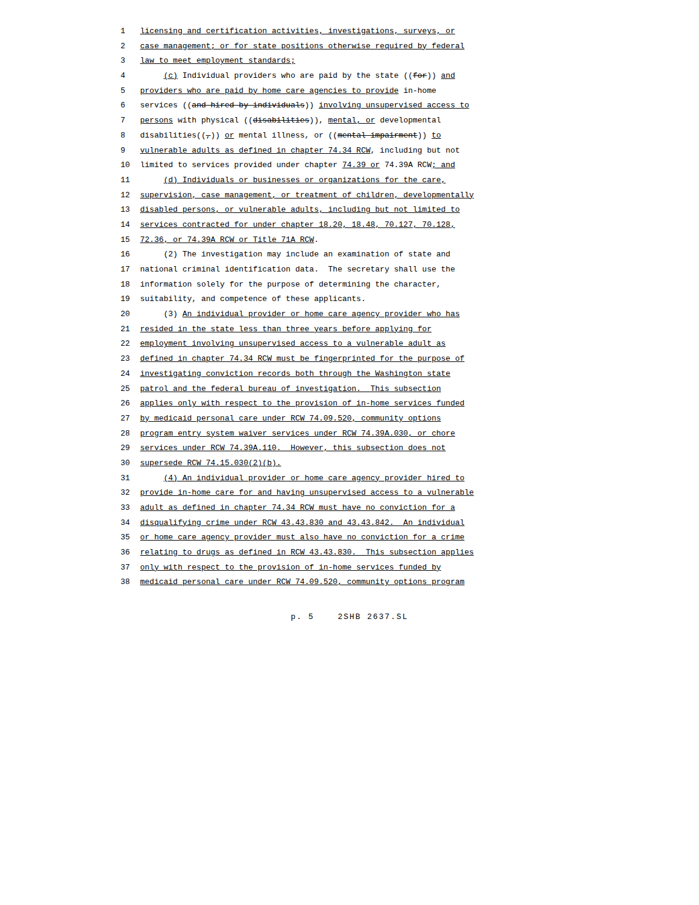1 licensing and certification activities, investigations, surveys, or
2 case management; or for state positions otherwise required by federal
3 law to meet employment standards;
4 (c) Individual providers who are paid by the state ((for)) and
5 providers who are paid by home care agencies to provide in-home
6 services ((and hired by individuals)) involving unsupervised access to
7 persons with physical ((disabilities)), mental, or developmental
8 disabilities((,)) or mental illness, or ((mental impairment)) to
9 vulnerable adults as defined in chapter 74.34 RCW, including but not
10 limited to services provided under chapter 74.39 or 74.39A RCW; and
11 (d) Individuals or businesses or organizations for the care,
12 supervision, case management, or treatment of children, developmentally
13 disabled persons, or vulnerable adults, including but not limited to
14 services contracted for under chapter 18.20, 18.48, 70.127, 70.128,
1572.36, or 74.39A RCW or Title 71A RCW.
16 (2) The investigation may include an examination of state and
17 national criminal identification data. The secretary shall use the
18 information solely for the purpose of determining the character,
19 suitability, and competence of these applicants.
20 (3) An individual provider or home care agency provider who has
21 resided in the state less than three years before applying for
22 employment involving unsupervised access to a vulnerable adult as
23 defined in chapter 74.34 RCW must be fingerprinted for the purpose of
24 investigating conviction records both through the Washington state
25 patrol and the federal bureau of investigation. This subsection
26 applies only with respect to the provision of in-home services funded
27 by medicaid personal care under RCW 74.09.520, community options
28 program entry system waiver services under RCW 74.39A.030, or chore
29 services under RCW 74.39A.110. However, this subsection does not
30 supersede RCW 74.15.030(2)(b).
31 (4) An individual provider or home care agency provider hired to
32 provide in-home care for and having unsupervised access to a vulnerable
33 adult as defined in chapter 74.34 RCW must have no conviction for a
34 disqualifying crime under RCW 43.43.830 and 43.43.842. An individual
35 or home care agency provider must also have no conviction for a crime
36 relating to drugs as defined in RCW 43.43.830. This subsection applies
37 only with respect to the provision of in-home services funded by
38 medicaid personal care under RCW 74.09.520, community options program
p. 5 2SHB 2637.SL